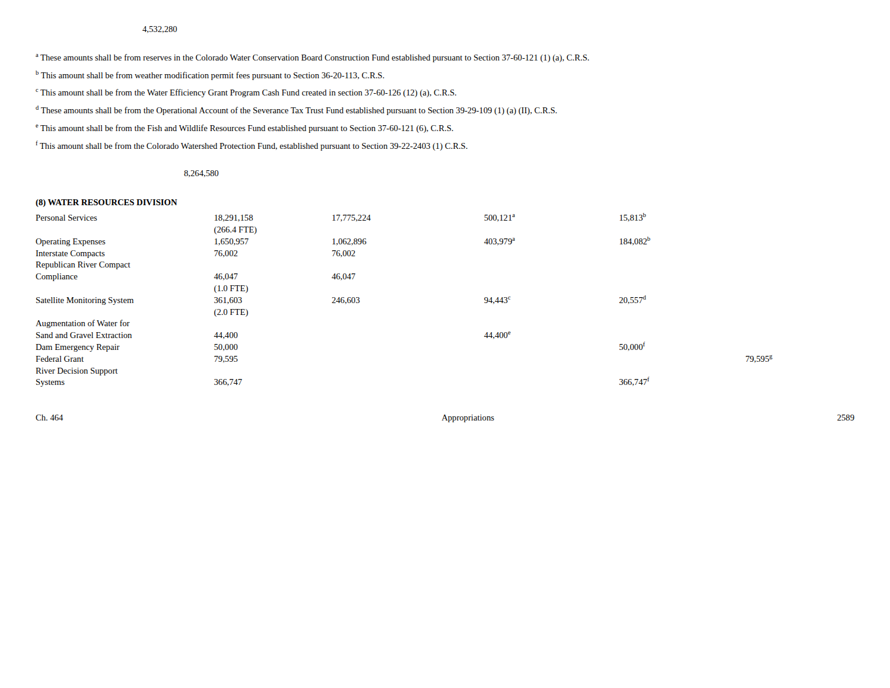4,532,280
a These amounts shall be from reserves in the Colorado Water Conservation Board Construction Fund established pursuant to Section 37-60-121 (1) (a), C.R.S.
b This amount shall be from weather modification permit fees pursuant to Section 36-20-113, C.R.S.
c This amount shall be from the Water Efficiency Grant Program Cash Fund created in section 37-60-126 (12) (a), C.R.S.
d These amounts shall be from the Operational Account of the Severance Tax Trust Fund established pursuant to Section 39-29-109 (1) (a) (II), C.R.S.
e This amount shall be from the Fish and Wildlife Resources Fund established pursuant to Section 37-60-121 (6), C.R.S.
f This amount shall be from the Colorado Watershed Protection Fund, established pursuant to Section 39-22-2403 (1) C.R.S.
8,264,580
(8) WATER RESOURCES DIVISION
| Personal Services | 18,291,158 | 17,775,224 | 500,121 a | 15,813 b | |
| | (266.4 FTE) | | | | |
| Operating Expenses | 1,650,957 | 1,062,896 | 403,979 a | 184,082 b | |
| Interstate Compacts | 76,002 | 76,002 | | | |
| Republican River Compact | | | | | |
| Compliance | 46,047 | 46,047 | | | |
| | (1.0 FTE) | | | | |
| Satellite Monitoring System | 361,603 | 246,603 | 94,443 c | 20,557 d | |
| | (2.0 FTE) | | | | |
| Augmentation of Water for | | | | | |
| Sand and Gravel Extraction | 44,400 | | 44,400 e | | |
| Dam Emergency Repair | 50,000 | | | 50,000 f | |
| Federal Grant | 79,595 | | | | 79,595 g |
| River Decision Support | | | | | |
| Systems | 366,747 | | | 366,747 f | |
Ch. 464
Appropriations
2589